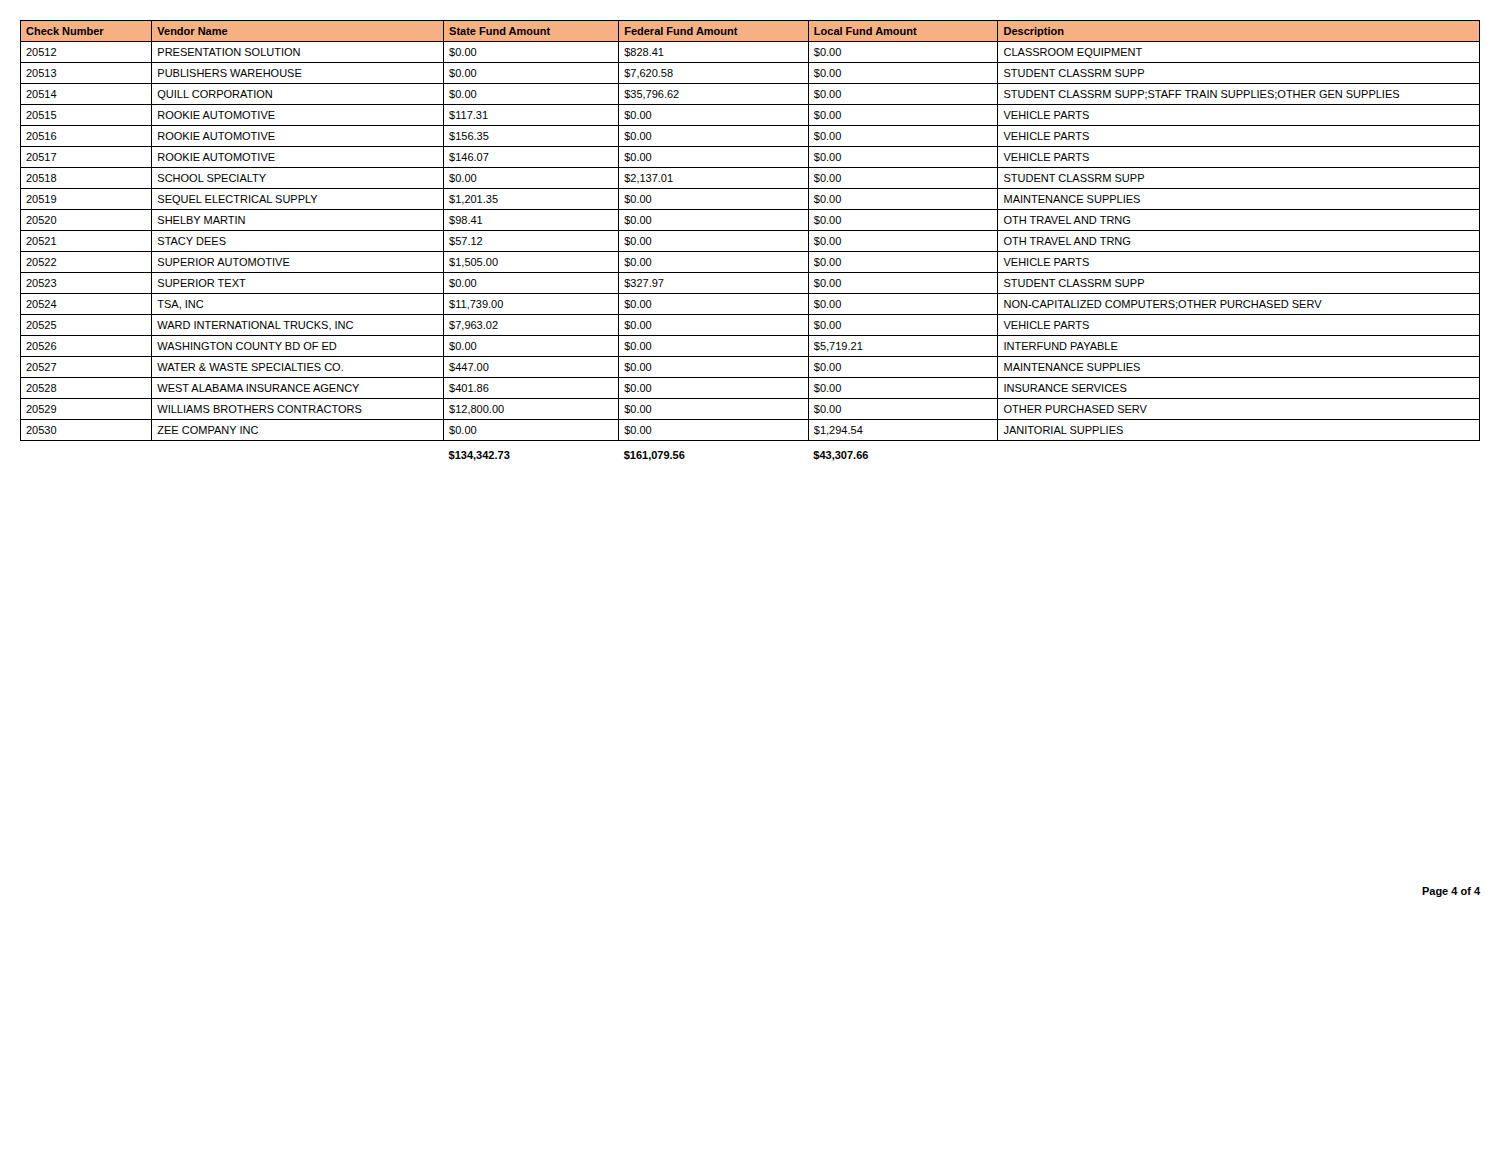| Check Number | Vendor Name | State Fund Amount | Federal Fund Amount | Local Fund Amount | Description |
| --- | --- | --- | --- | --- | --- |
| 20512 | PRESENTATION SOLUTION | $0.00 | $828.41 | $0.00 | CLASSROOM EQUIPMENT |
| 20513 | PUBLISHERS WAREHOUSE | $0.00 | $7,620.58 | $0.00 | STUDENT CLASSRM SUPP |
| 20514 | QUILL CORPORATION | $0.00 | $35,796.62 | $0.00 | STUDENT CLASSRM SUPP;STAFF TRAIN SUPPLIES;OTHER GEN SUPPLIES |
| 20515 | ROOKIE AUTOMOTIVE | $117.31 | $0.00 | $0.00 | VEHICLE PARTS |
| 20516 | ROOKIE AUTOMOTIVE | $156.35 | $0.00 | $0.00 | VEHICLE PARTS |
| 20517 | ROOKIE AUTOMOTIVE | $146.07 | $0.00 | $0.00 | VEHICLE PARTS |
| 20518 | SCHOOL SPECIALTY | $0.00 | $2,137.01 | $0.00 | STUDENT CLASSRM SUPP |
| 20519 | SEQUEL ELECTRICAL SUPPLY | $1,201.35 | $0.00 | $0.00 | MAINTENANCE SUPPLIES |
| 20520 | SHELBY MARTIN | $98.41 | $0.00 | $0.00 | OTH TRAVEL AND TRNG |
| 20521 | STACY DEES | $57.12 | $0.00 | $0.00 | OTH TRAVEL AND TRNG |
| 20522 | SUPERIOR AUTOMOTIVE | $1,505.00 | $0.00 | $0.00 | VEHICLE PARTS |
| 20523 | SUPERIOR TEXT | $0.00 | $327.97 | $0.00 | STUDENT CLASSRM SUPP |
| 20524 | TSA, INC | $11,739.00 | $0.00 | $0.00 | NON-CAPITALIZED COMPUTERS;OTHER PURCHASED SERV |
| 20525 | WARD INTERNATIONAL TRUCKS, INC | $7,963.02 | $0.00 | $0.00 | VEHICLE PARTS |
| 20526 | WASHINGTON COUNTY BD OF ED | $0.00 | $0.00 | $5,719.21 | INTERFUND PAYABLE |
| 20527 | WATER & WASTE SPECIALTIES CO. | $447.00 | $0.00 | $0.00 | MAINTENANCE SUPPLIES |
| 20528 | WEST ALABAMA INSURANCE AGENCY | $401.86 | $0.00 | $0.00 | INSURANCE SERVICES |
| 20529 | WILLIAMS BROTHERS CONTRACTORS | $12,800.00 | $0.00 | $0.00 | OTHER PURCHASED SERV |
| 20530 | ZEE COMPANY INC | $0.00 | $0.00 | $1,294.54 | JANITORIAL SUPPLIES |
| | | $134,342.73 | $161,079.56 | $43,307.66 | |
Page 4 of 4